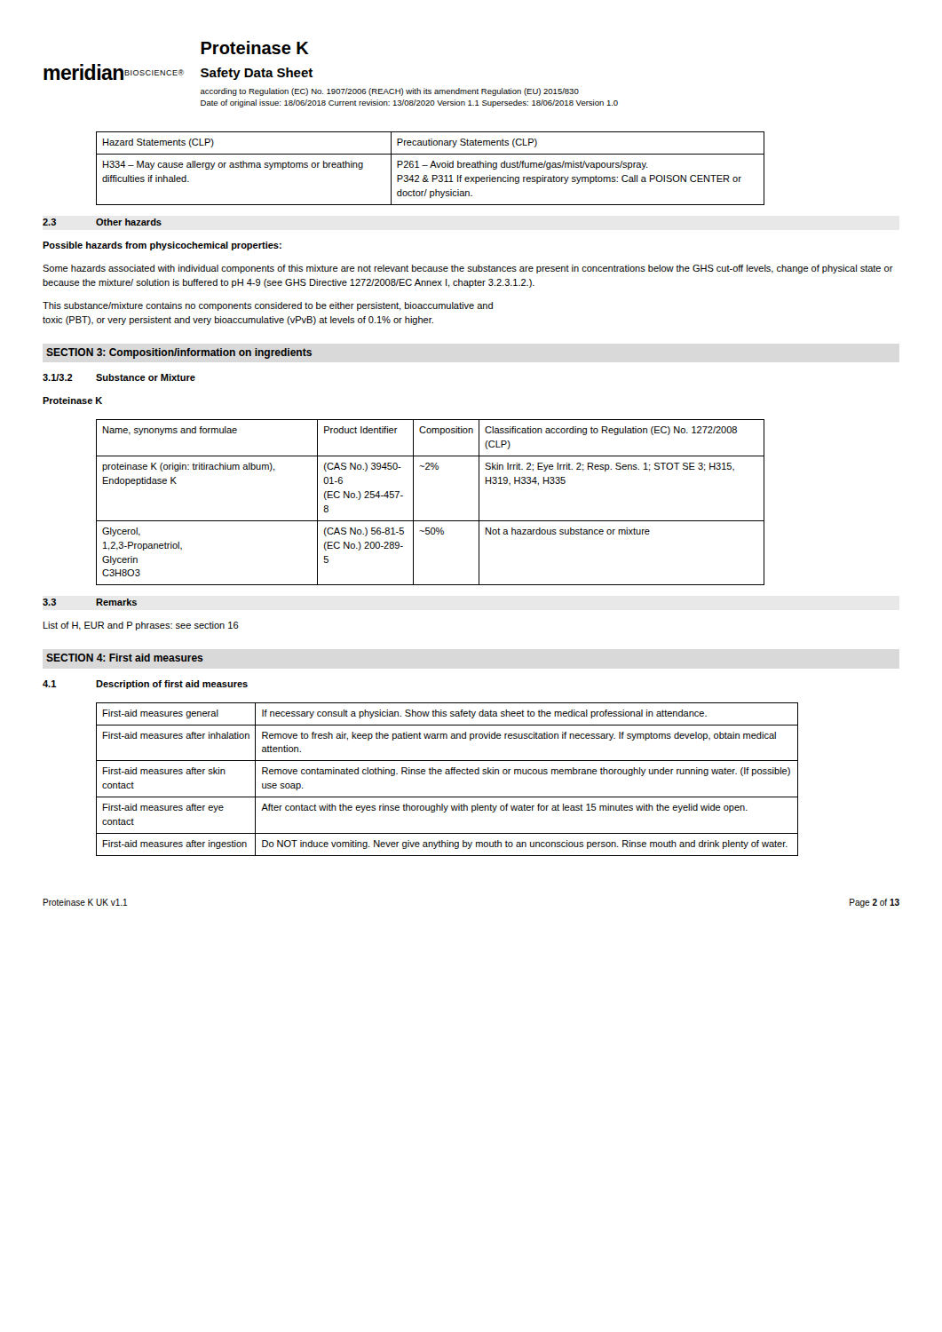meridian BIOSCIENCE®
Proteinase K
Safety Data Sheet
according to Regulation (EC) No. 1907/2006 (REACH) with its amendment Regulation (EU) 2015/830
Date of original issue: 18/06/2018 Current revision: 13/08/2020 Version 1.1 Supersedes: 18/06/2018 Version 1.0
| Hazard Statements (CLP) | Precautionary Statements (CLP) |
| --- | --- |
| H334 – May cause allergy or asthma symptoms or breathing difficulties if inhaled. | P261 – Avoid breathing dust/fume/gas/mist/vapours/spray. P342 & P311 If experiencing respiratory symptoms: Call a POISON CENTER or doctor/ physician. |
2.3
Other hazards
Possible hazards from physicochemical properties:
Some hazards associated with individual components of this mixture are not relevant because the substances are present in concentrations below the GHS cut-off levels, change of physical state or because the mixture/ solution is buffered to pH 4-9 (see GHS Directive 1272/2008/EC Annex I, chapter 3.2.3.1.2.).
This substance/mixture contains no components considered to be either persistent, bioaccumulative and
toxic (PBT), or very persistent and very bioaccumulative (vPvB) at levels of 0.1% or higher.
SECTION 3: Composition/information on ingredients
3.1/3.2
Substance or Mixture
Proteinase K
| Name, synonyms and formulae | Product Identifier | Composition | Classification according to Regulation (EC) No. 1272/2008 (CLP) |
| --- | --- | --- | --- |
| proteinase K (origin: tritirachium album), Endopeptidase K | (CAS No.) 39450-01-6 (EC No.) 254-457-8 | ~2% | Skin Irrit. 2; Eye Irrit. 2; Resp. Sens. 1; STOT SE 3; H315, H319, H334, H335 |
| Glycerol, 1,2,3-Propanetriol, Glycerin C3H8O3 | (CAS No.) 56-81-5 (EC No.) 200-289-5 | ~50% | Not a hazardous substance or mixture |
3.3
Remarks
List of H, EUR and P phrases: see section 16
SECTION 4: First aid measures
4.1
Description of first aid measures
| First-aid measures general | If necessary consult a physician. Show this safety data sheet to the medical professional in attendance. |
| First-aid measures after inhalation | Remove to fresh air, keep the patient warm and provide resuscitation if necessary. If symptoms develop, obtain medical attention. |
| First-aid measures after skin contact | Remove contaminated clothing. Rinse the affected skin or mucous membrane thoroughly under running water. (If possible) use soap. |
| First-aid measures after eye contact | After contact with the eyes rinse thoroughly with plenty of water for at least 15 minutes with the eyelid wide open. |
| First-aid measures after ingestion | Do NOT induce vomiting. Never give anything by mouth to an unconscious person. Rinse mouth and drink plenty of water. |
Proteinase K UK v1.1 Page 2 of 13